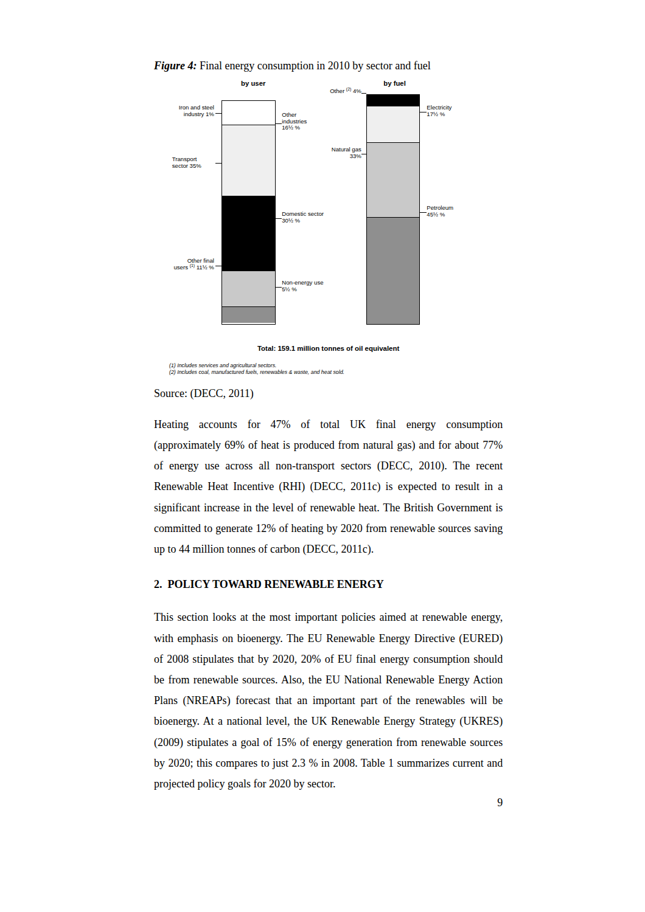Figure 4: Final energy consumption in 2010 by sector and fuel
by user by fuel
Iron and steel
industry 1%
Other
industries
16½ %
Transport
sector 35%
Domestic sector
30½ %
Other final
users (1) 11½ %
Non-energy use
5½ %
Other (2) 4%
Electricity
17½ %
Natural gas
33%
Petroleum
45½ %
Total: 159.1 million tonnes of oil equivalent
(1) Includes services and agricultural sectors.
(2) Includes coal, manufactured fuels, renewables & waste, and heat sold.
Source: (DECC, 2011)
Heating accounts for 47% of total UK final energy consumption (approximately 69% of heat is produced from natural gas) and for about 77% of energy use across all non-transport sectors (DECC, 2010). The recent Renewable Heat Incentive (RHI) (DECC, 2011c) is expected to result in a significant increase in the level of renewable heat. The British Government is committed to generate 12% of heating by 2020 from renewable sources saving up to 44 million tonnes of carbon (DECC, 2011c).
2. POLICY TOWARD RENEWABLE ENERGY
This section looks at the most important policies aimed at renewable energy, with emphasis on bioenergy. The EU Renewable Energy Directive (EURED) of 2008 stipulates that by 2020, 20% of EU final energy consumption should be from renewable sources. Also, the EU National Renewable Energy Action Plans (NREAPs) forecast that an important part of the renewables will be bioenergy. At a national level, the UK Renewable Energy Strategy (UKRES) (2009) stipulates a goal of 15% of energy generation from renewable sources by 2020; this compares to just 2.3 % in 2008. Table 1 summarizes current and projected policy goals for 2020 by sector.
9